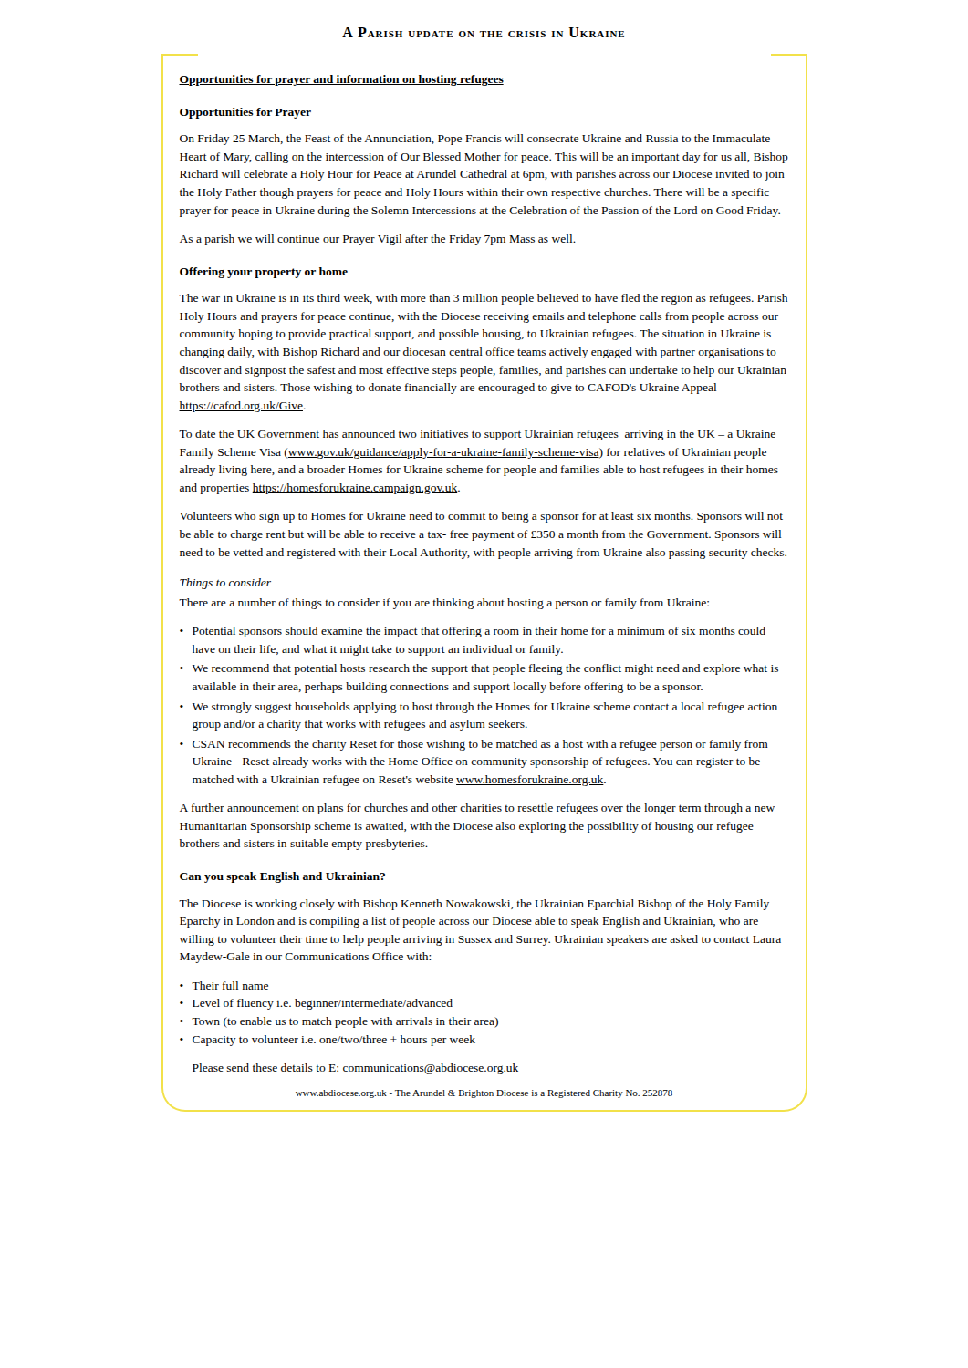A Parish update on the crisis in Ukraine
Opportunities for prayer and information on hosting refugees
Opportunities for Prayer
On Friday 25 March, the Feast of the Annunciation, Pope Francis will consecrate Ukraine and Russia to the Immaculate Heart of Mary, calling on the intercession of Our Blessed Mother for peace. This will be an important day for us all, Bishop Richard will celebrate a Holy Hour for Peace at Arundel Cathedral at 6pm, with parishes across our Diocese invited to join the Holy Father though prayers for peace and Holy Hours within their own respective churches. There will be a specific prayer for peace in Ukraine during the Solemn Intercessions at the Celebration of the Passion of the Lord on Good Friday.
As a parish we will continue our Prayer Vigil after the Friday 7pm Mass as well.
Offering your property or home
The war in Ukraine is in its third week, with more than 3 million people believed to have fled the region as refugees. Parish Holy Hours and prayers for peace continue, with the Diocese receiving emails and telephone calls from people across our community hoping to provide practical support, and possible housing, to Ukrainian refugees. The situation in Ukraine is changing daily, with Bishop Richard and our diocesan central office teams actively engaged with partner organisations to discover and signpost the safest and most effective steps people, families, and parishes can undertake to help our Ukrainian brothers and sisters. Those wishing to donate financially are encouraged to give to CAFOD's Ukraine Appeal https://cafod.org.uk/Give.
To date the UK Government has announced two initiatives to support Ukrainian refugees arriving in the UK – a Ukraine Family Scheme Visa (www.gov.uk/guidance/apply-for-a-ukraine-family-scheme-visa) for relatives of Ukrainian people already living here, and a broader Homes for Ukraine scheme for people and families able to host refugees in their homes and properties https://homesforukraine.campaign.gov.uk.
Volunteers who sign up to Homes for Ukraine need to commit to being a sponsor for at least six months. Sponsors will not be able to charge rent but will be able to receive a tax- free payment of £350 a month from the Government. Sponsors will need to be vetted and registered with their Local Authority, with people arriving from Ukraine also passing security checks.
Things to consider
There are a number of things to consider if you are thinking about hosting a person or family from Ukraine:
Potential sponsors should examine the impact that offering a room in their home for a minimum of six months could have on their life, and what it might take to support an individual or family.
We recommend that potential hosts research the support that people fleeing the conflict might need and explore what is available in their area, perhaps building connections and support locally before offering to be a sponsor.
We strongly suggest households applying to host through the Homes for Ukraine scheme contact a local refugee action group and/or a charity that works with refugees and asylum seekers.
CSAN recommends the charity Reset for those wishing to be matched as a host with a refugee person or family from Ukraine - Reset already works with the Home Office on community sponsorship of refugees. You can register to be matched with a Ukrainian refugee on Reset's website www.homesforukraine.org.uk.
A further announcement on plans for churches and other charities to resettle refugees over the longer term through a new Humanitarian Sponsorship scheme is awaited, with the Diocese also exploring the possibility of housing our refugee brothers and sisters in suitable empty presbyteries.
Can you speak English and Ukrainian?
The Diocese is working closely with Bishop Kenneth Nowakowski, the Ukrainian Eparchial Bishop of the Holy Family Eparchy in London and is compiling a list of people across our Diocese able to speak English and Ukrainian, who are willing to volunteer their time to help people arriving in Sussex and Surrey. Ukrainian speakers are asked to contact Laura Maydew-Gale in our Communications Office with:
Their full name
Level of fluency i.e. beginner/intermediate/advanced
Town (to enable us to match people with arrivals in their area)
Capacity to volunteer i.e. one/two/three + hours per week
Please send these details to E: communications@abdiocese.org.uk
www.abdiocese.org.uk - The Arundel & Brighton Diocese is a Registered Charity No. 252878